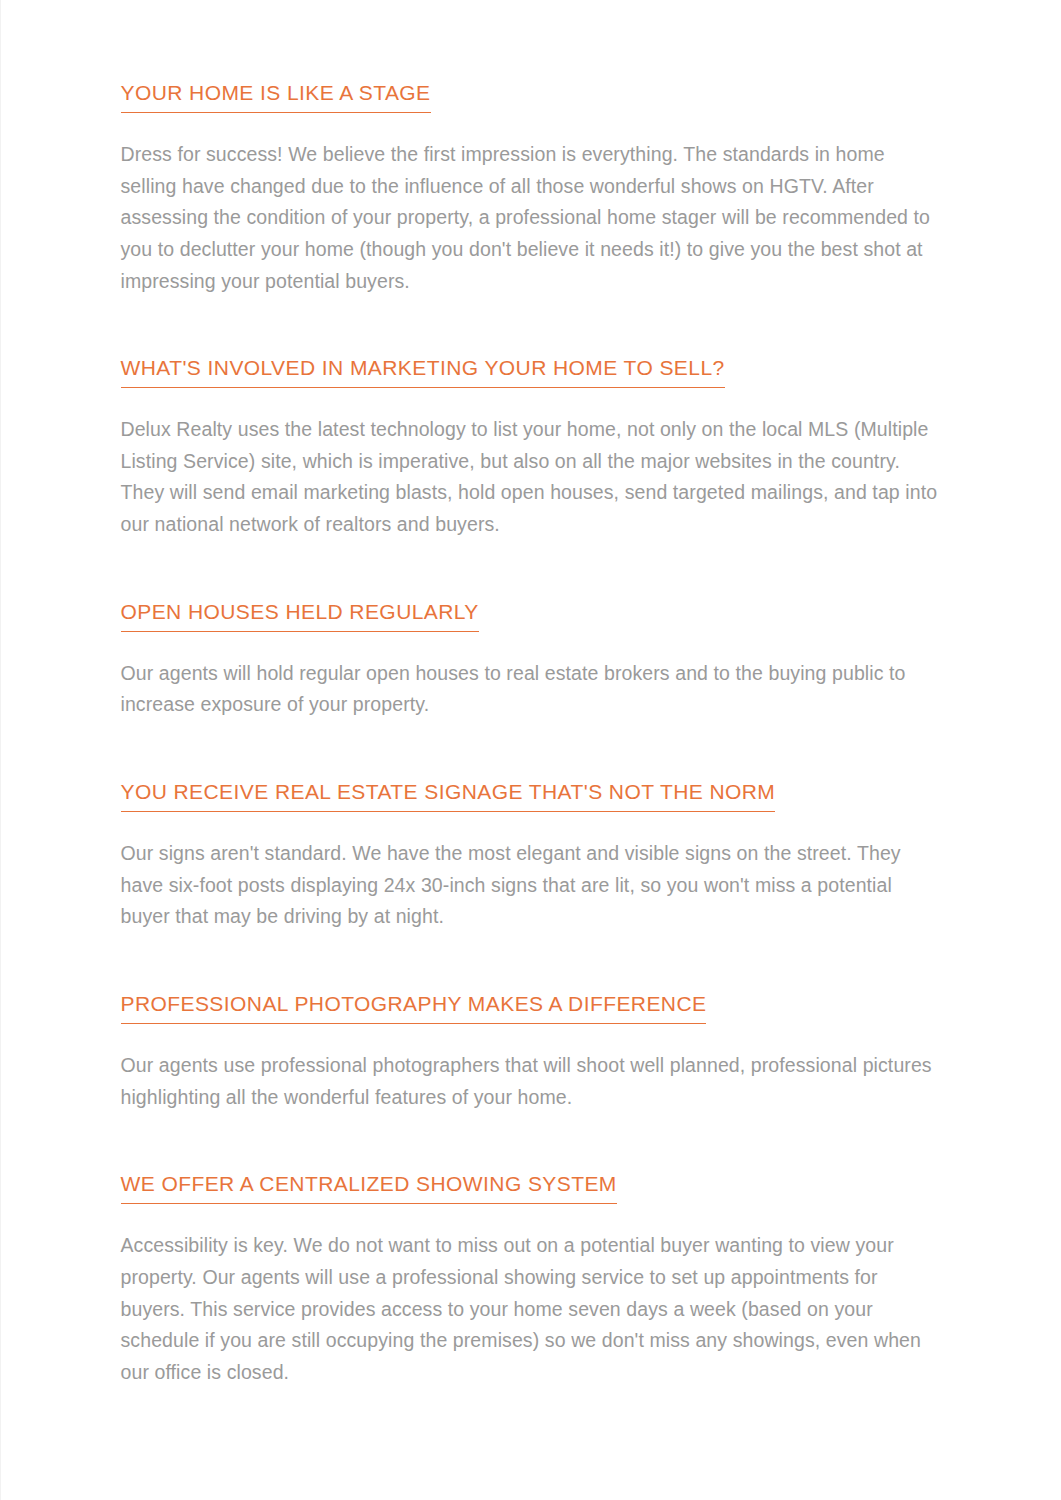Your Home Is Like a Stage
Dress for success! We believe the first impression is everything. The standards in home selling have changed due to the influence of all those wonderful shows on HGTV. After assessing the condition of your property, a professional home stager will be recommended to you to declutter your home (though you don't believe it needs it!) to give you the best shot at impressing your potential buyers.
What's Involved in Marketing Your Home to Sell?
Delux Realty uses the latest technology to list your home, not only on the local MLS (Multiple Listing Service) site, which is imperative, but also on all the major websites in the country. They will send email marketing blasts, hold open houses, send targeted mailings, and tap into our national network of realtors and buyers.
Open Houses Held Regularly
Our agents will hold regular open houses to real estate brokers and to the buying public to increase exposure of your property.
You Receive Real Estate Signage That's Not the Norm
Our signs aren't standard. We have the most elegant and visible signs on the street. They have six-foot posts displaying 24x 30-inch signs that are lit, so you won't miss a potential buyer that may be driving by at night.
Professional Photography Makes a Difference
Our agents use professional photographers that will shoot well planned, professional pictures highlighting all the wonderful features of your home.
We Offer a Centralized Showing System
Accessibility is key. We do not want to miss out on a potential buyer wanting to view your property. Our agents will use a professional showing service to set up appointments for buyers. This service provides access to your home seven days a week (based on your schedule if you are still occupying the premises) so we don't miss any showings, even when our office is closed.